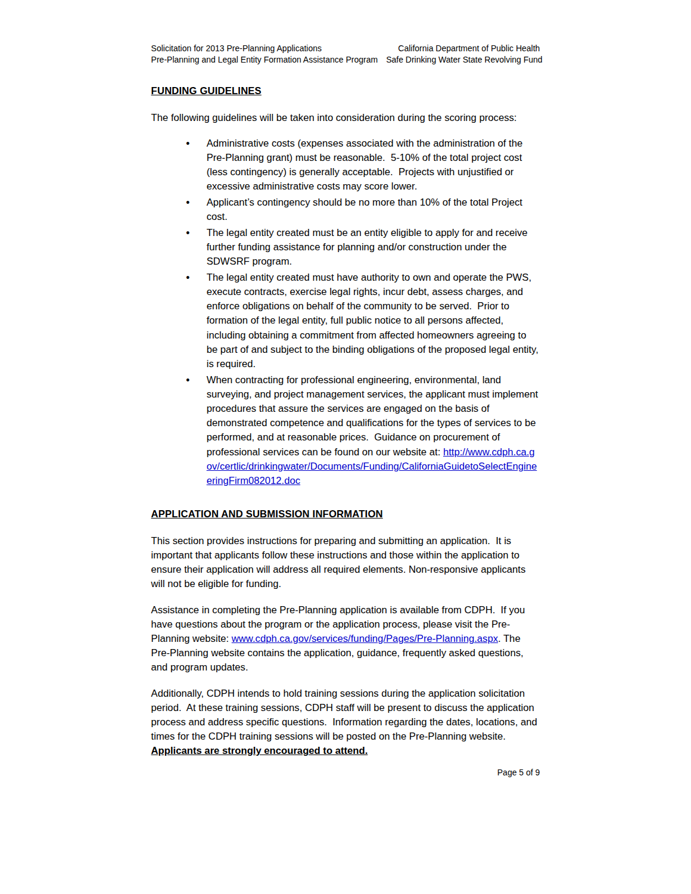Solicitation for 2013 Pre-Planning Applications
California Department of Public Health
Pre-Planning and Legal Entity Formation Assistance Program
Safe Drinking Water State Revolving Fund
FUNDING GUIDELINES
The following guidelines will be taken into consideration during the scoring process:
Administrative costs (expenses associated with the administration of the Pre-Planning grant) must be reasonable. 5-10% of the total project cost (less contingency) is generally acceptable. Projects with unjustified or excessive administrative costs may score lower.
Applicant’s contingency should be no more than 10% of the total Project cost.
The legal entity created must be an entity eligible to apply for and receive further funding assistance for planning and/or construction under the SDWSRF program.
The legal entity created must have authority to own and operate the PWS, execute contracts, exercise legal rights, incur debt, assess charges, and enforce obligations on behalf of the community to be served. Prior to formation of the legal entity, full public notice to all persons affected, including obtaining a commitment from affected homeowners agreeing to be part of and subject to the binding obligations of the proposed legal entity, is required.
When contracting for professional engineering, environmental, land surveying, and project management services, the applicant must implement procedures that assure the services are engaged on the basis of demonstrated competence and qualifications for the types of services to be performed, and at reasonable prices. Guidance on procurement of professional services can be found on our website at: http://www.cdph.ca.gov/certlic/drinkingwater/Documents/Funding/CaliforniaGuidetoSelectEngineeringFirm082012.doc
APPLICATION AND SUBMISSION INFORMATION
This section provides instructions for preparing and submitting an application. It is important that applicants follow these instructions and those within the application to ensure their application will address all required elements. Non-responsive applicants will not be eligible for funding.
Assistance in completing the Pre-Planning application is available from CDPH. If you have questions about the program or the application process, please visit the Pre-Planning website: www.cdph.ca.gov/services/funding/Pages/Pre-Planning.aspx. The Pre-Planning website contains the application, guidance, frequently asked questions, and program updates.
Additionally, CDPH intends to hold training sessions during the application solicitation period. At these training sessions, CDPH staff will be present to discuss the application process and address specific questions. Information regarding the dates, locations, and times for the CDPH training sessions will be posted on the Pre-Planning website. Applicants are strongly encouraged to attend.
Page 5 of 9